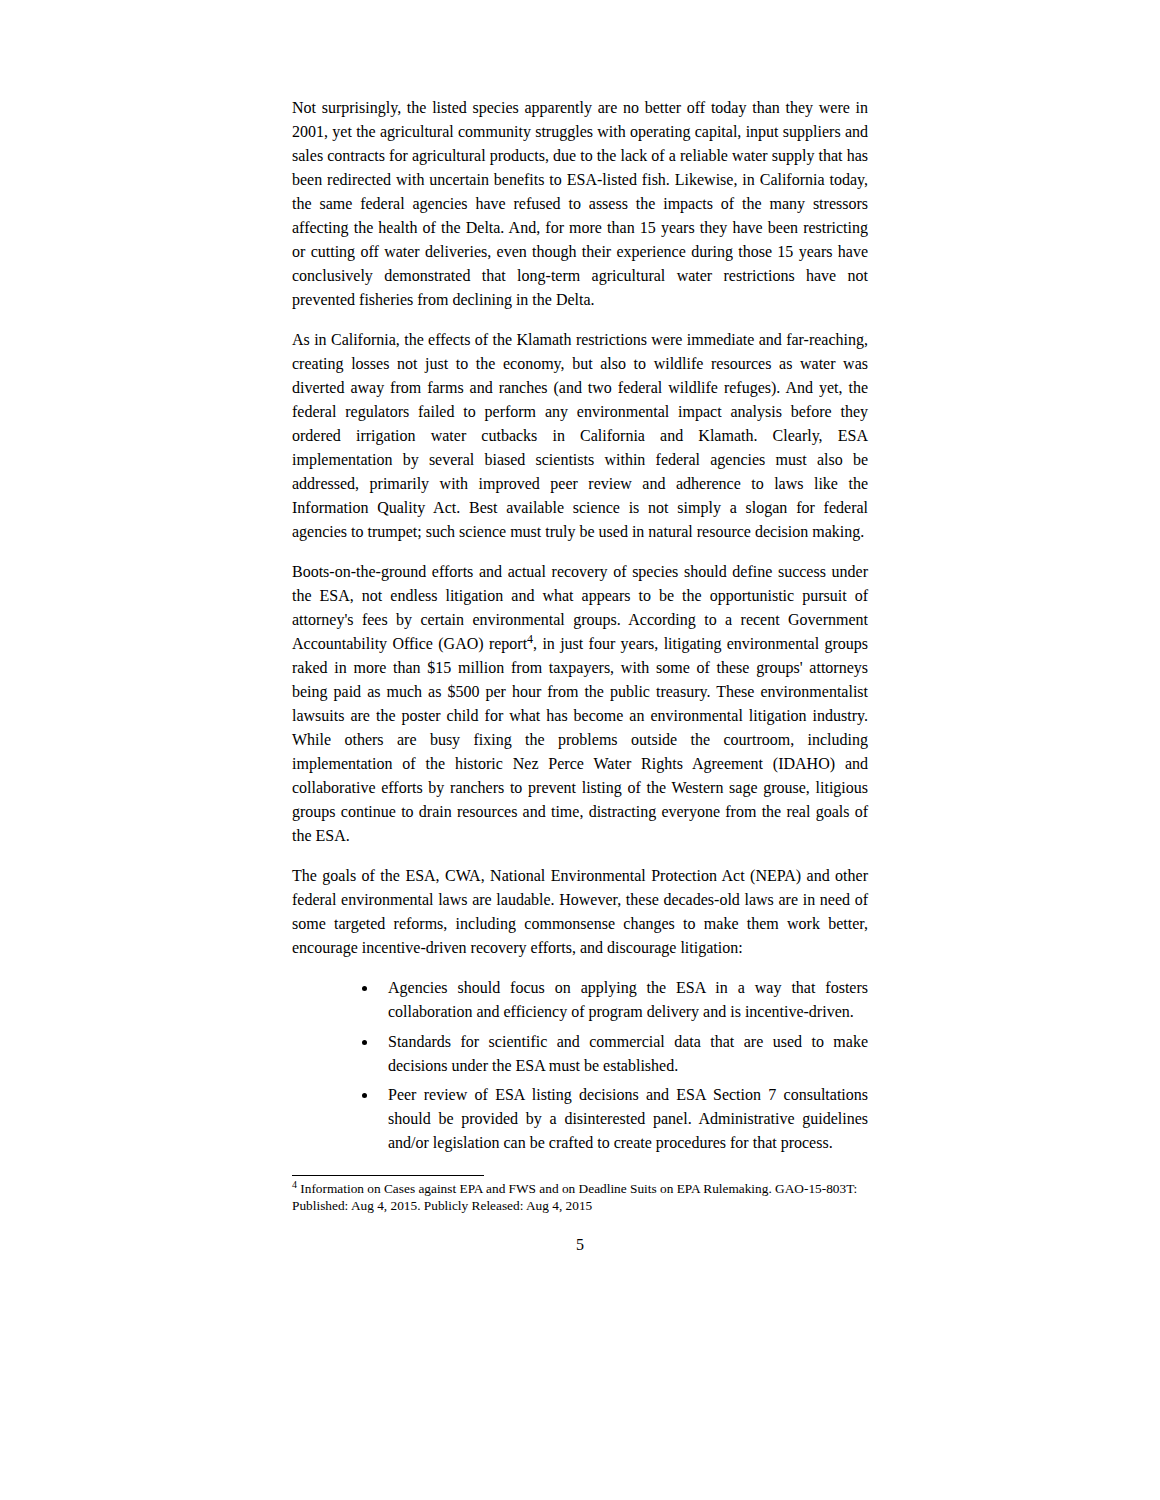Not surprisingly, the listed species apparently are no better off today than they were in 2001, yet the agricultural community struggles with operating capital, input suppliers and sales contracts for agricultural products, due to the lack of a reliable water supply that has been redirected with uncertain benefits to ESA-listed fish. Likewise, in California today, the same federal agencies have refused to assess the impacts of the many stressors affecting the health of the Delta. And, for more than 15 years they have been restricting or cutting off water deliveries, even though their experience during those 15 years have conclusively demonstrated that long-term agricultural water restrictions have not prevented fisheries from declining in the Delta.
As in California, the effects of the Klamath restrictions were immediate and far-reaching, creating losses not just to the economy, but also to wildlife resources as water was diverted away from farms and ranches (and two federal wildlife refuges). And yet, the federal regulators failed to perform any environmental impact analysis before they ordered irrigation water cutbacks in California and Klamath. Clearly, ESA implementation by several biased scientists within federal agencies must also be addressed, primarily with improved peer review and adherence to laws like the Information Quality Act. Best available science is not simply a slogan for federal agencies to trumpet; such science must truly be used in natural resource decision making.
Boots-on-the-ground efforts and actual recovery of species should define success under the ESA, not endless litigation and what appears to be the opportunistic pursuit of attorney's fees by certain environmental groups. According to a recent Government Accountability Office (GAO) report4, in just four years, litigating environmental groups raked in more than $15 million from taxpayers, with some of these groups' attorneys being paid as much as $500 per hour from the public treasury. These environmentalist lawsuits are the poster child for what has become an environmental litigation industry. While others are busy fixing the problems outside the courtroom, including implementation of the historic Nez Perce Water Rights Agreement (IDAHO) and collaborative efforts by ranchers to prevent listing of the Western sage grouse, litigious groups continue to drain resources and time, distracting everyone from the real goals of the ESA.
The goals of the ESA, CWA, National Environmental Protection Act (NEPA) and other federal environmental laws are laudable. However, these decades-old laws are in need of some targeted reforms, including commonsense changes to make them work better, encourage incentive-driven recovery efforts, and discourage litigation:
Agencies should focus on applying the ESA in a way that fosters collaboration and efficiency of program delivery and is incentive-driven.
Standards for scientific and commercial data that are used to make decisions under the ESA must be established.
Peer review of ESA listing decisions and ESA Section 7 consultations should be provided by a disinterested panel. Administrative guidelines and/or legislation can be crafted to create procedures for that process.
4 Information on Cases against EPA and FWS and on Deadline Suits on EPA Rulemaking. GAO-15-803T: Published: Aug 4, 2015. Publicly Released: Aug 4, 2015
5